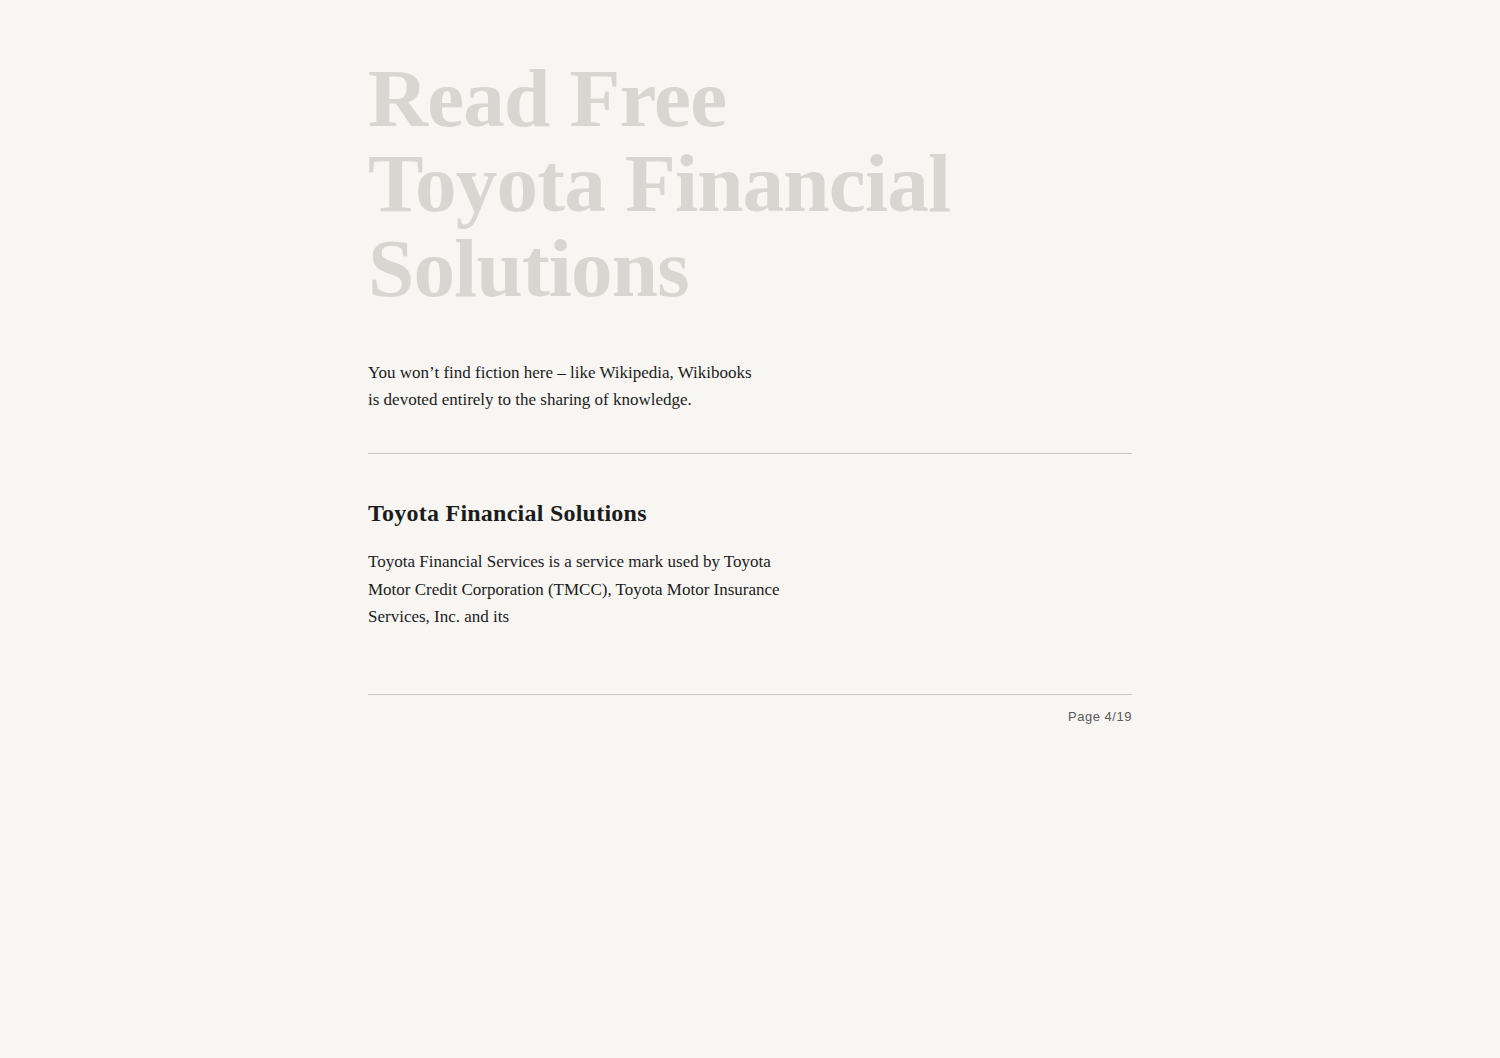Read Free Toyota Financial Solutions
You won’t find fiction here – like Wikipedia, Wikibooks is devoted entirely to the sharing of knowledge.
Toyota Financial Solutions
Toyota Financial Services is a service mark used by Toyota Motor Credit Corporation (TMCC), Toyota Motor Insurance Services, Inc. and its
Page 4/19